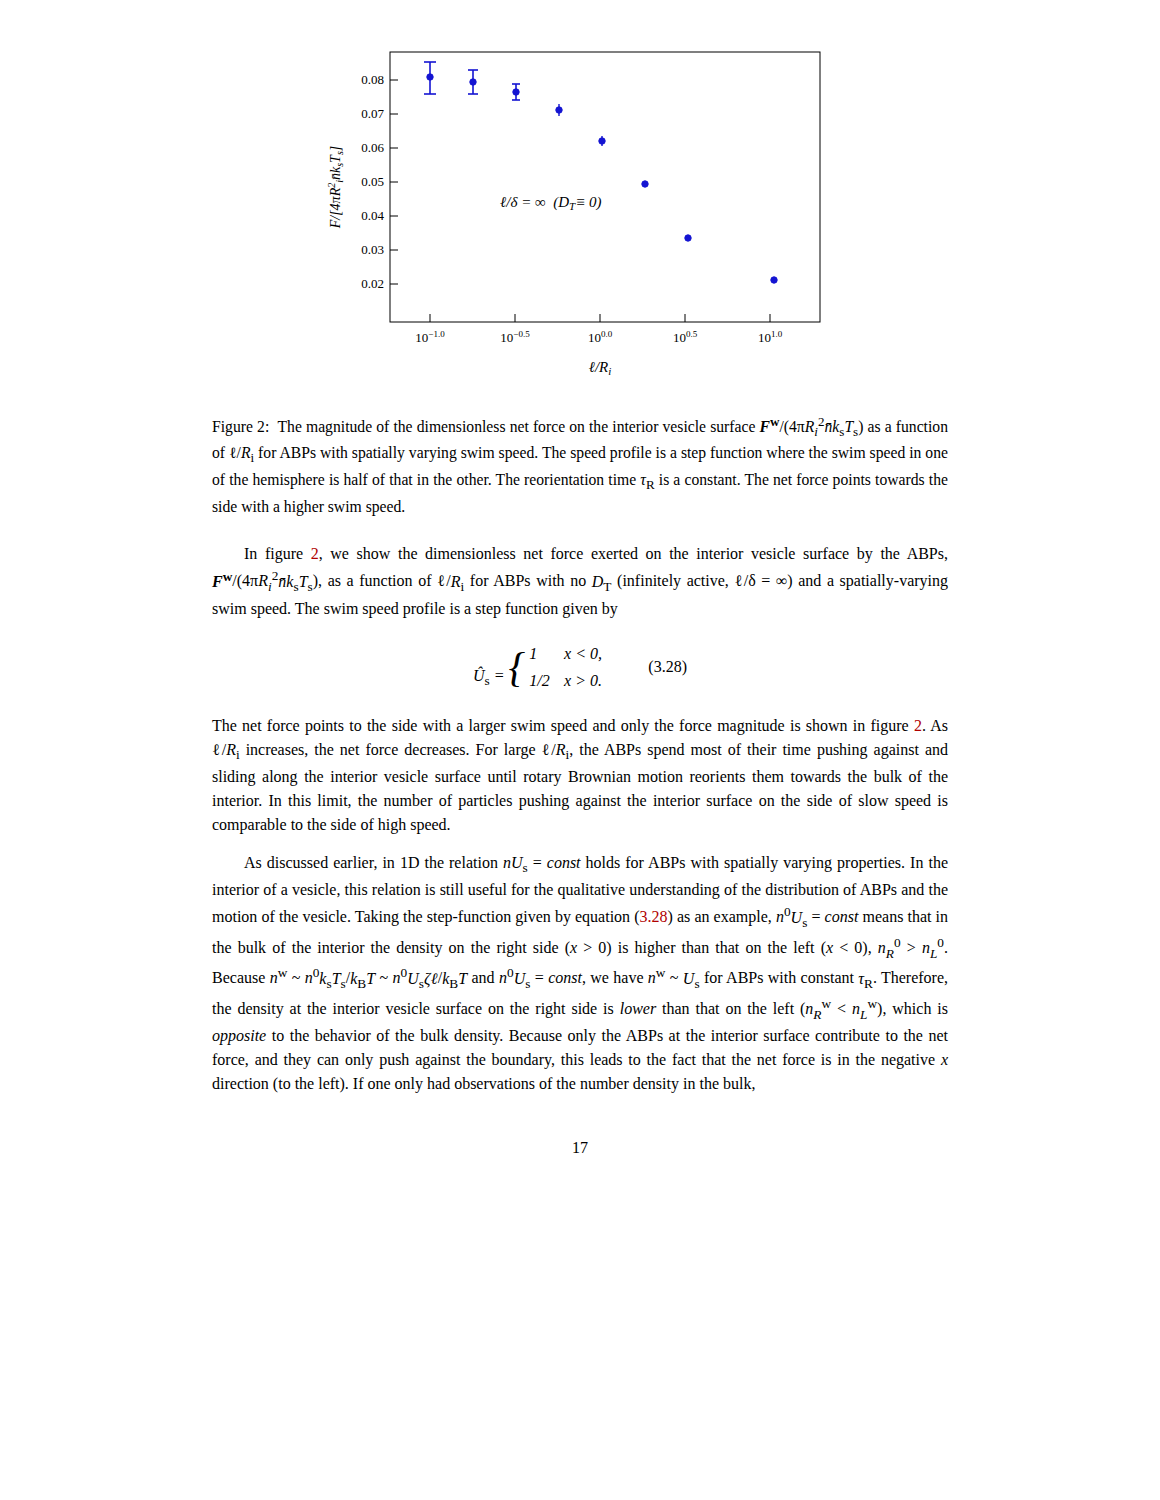0.08 0.07 0.06 0.05 0.04 0.03 0.02 10−1.0 10−0.5 100.0 100.5 101.0 ℓ/Ri F/[4πR2in̄ksTs] ℓ/δ = ∞ (DT≡ 0)
Figure 2: The magnitude of the dimensionless net force on the interior vesicle surface Fw/(4πRi2n̄ksTs) as a function of ℓ/Ri for ABPs with spatially varying swim speed. The speed profile is a step function where the swim speed in one of the hemisphere is half of that in the other. The reorientation time τR is a constant. The net force points towards the side with a higher swim speed.
In figure 2, we show the dimensionless net force exerted on the interior vesicle surface by the ABPs, Fw/(4πRi2n̄ksTs), as a function of ℓ/Ri for ABPs with no DT (infinitely active, ℓ/δ = ∞) and a spatially-varying swim speed. The swim speed profile is a step function given by
Ûs = {
| 1 | x < 0, |
| 1/2 | x > 0. |
(3.28)
The net force points to the side with a larger swim speed and only the force magnitude is shown in figure 2. As ℓ/Ri increases, the net force decreases. For large ℓ/Ri, the ABPs spend most of their time pushing against and sliding along the interior vesicle surface until rotary Brownian motion reorients them towards the bulk of the interior. In this limit, the number of particles pushing against the interior surface on the side of slow speed is comparable to the side of high speed.
As discussed earlier, in 1D the relation nUs = const holds for ABPs with spatially varying properties. In the interior of a vesicle, this relation is still useful for the qualitative understanding of the distribution of ABPs and the motion of the vesicle. Taking the step-function given by equation (3.28) as an example, n0Us = const means that in the bulk of the interior the density on the right side (x > 0) is higher than that on the left (x < 0), nR0 > nL0. Because nw ~ n0ksTs/kBT ~ n0Usζℓ/kBT and n0Us = const, we have nw ~ Us for ABPs with constant τR. Therefore, the density at the interior vesicle surface on the right side is lower than that on the left (nRw < nLw), which is opposite to the behavior of the bulk density. Because only the ABPs at the interior surface contribute to the net force, and they can only push against the boundary, this leads to the fact that the net force is in the negative x direction (to the left). If one only had observations of the number density in the bulk,
17